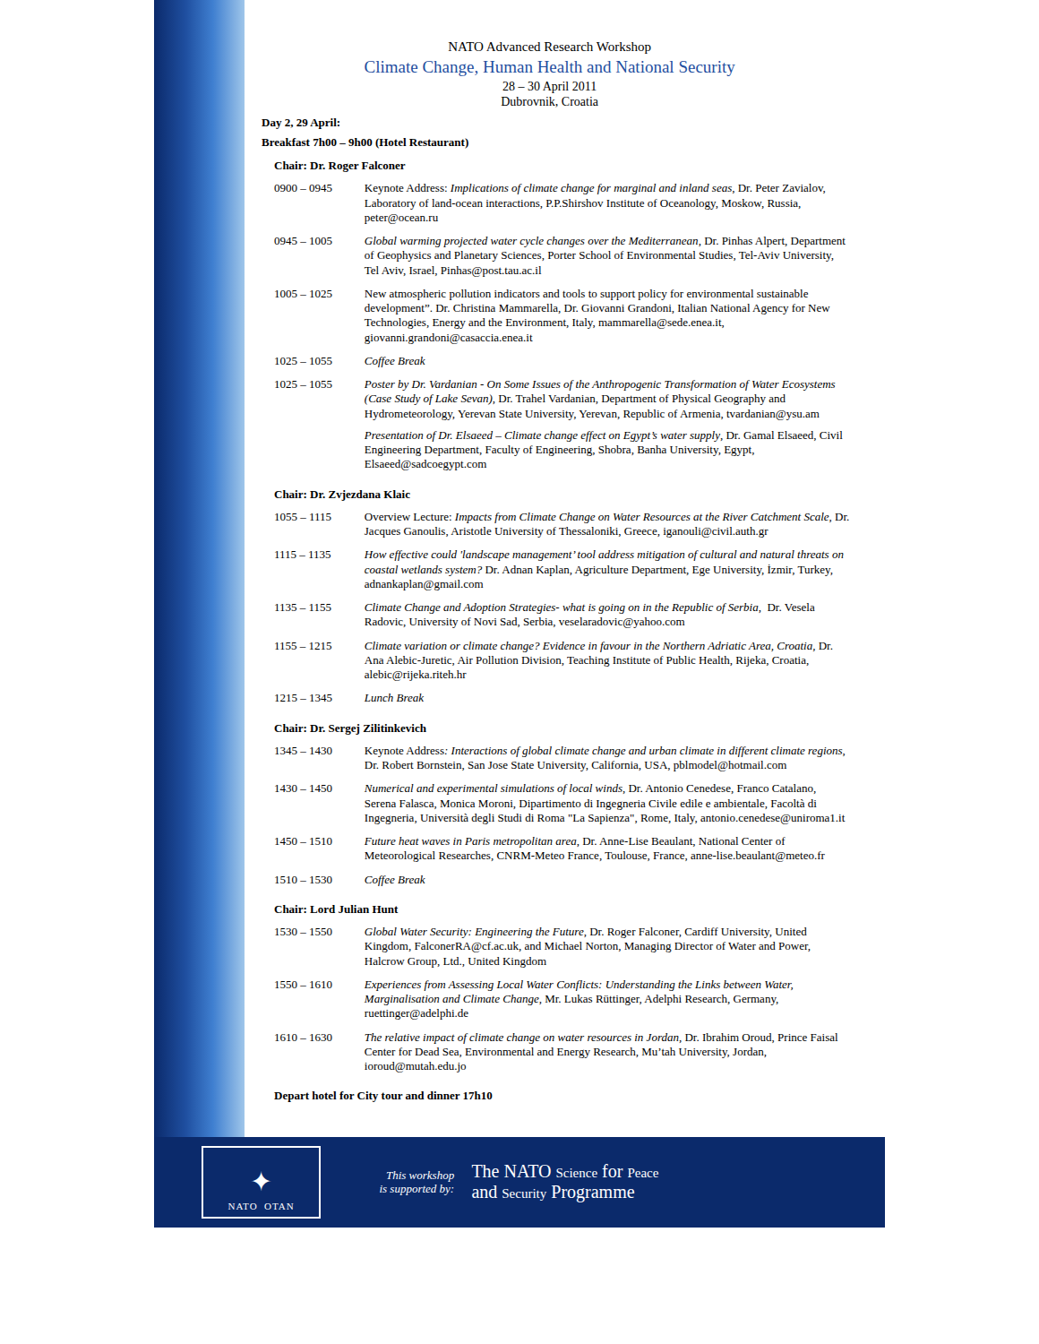NATO Advanced Research Workshop
Climate Change, Human Health and National Security
28 – 30 April 2011
Dubrovnik, Croatia
Day 2, 29 April:
Breakfast 7h00 – 9h00 (Hotel Restaurant)
Chair: Dr. Roger Falconer
| 0900 – 0945 | Keynote Address: Implications of climate change for marginal and inland seas , Dr. Peter Zavialov, Laboratory of land-ocean interactions, P.P.Shirshov Institute of Oceanology, Moskow, Russia, peter@ocean.ru |
| 0945 – 1005 | Global warming projected water cycle changes over the Mediterranean , Dr. Pinhas Alpert, Department of Geophysics and Planetary Sciences, Porter School of Environmental Studies, Tel-Aviv University, Tel Aviv, Israel, Pinhas@post.tau.ac.il |
| 1005 – 1025 | New atmospheric pollution indicators and tools to support policy for environmental sustainable development”. Dr. Christina Mammarella, Dr. Giovanni Grandoni, Italian National Agency for New Technologies, Energy and the Environment, Italy, mammarella@sede.enea.it, giovanni.grandoni@casaccia.enea.it |
| 1025 – 1055 | Coffee Break |
| 1025 – 1055 | Poster by Dr. Vardanian - On Some Issues of the Anthropogenic Transformation of Water Ecosystems (Case Study of Lake Sevan) , Dr. Trahel Vardanian, Department of Physical Geography and Hydrometeorology, Yerevan State University, Yerevan, Republic of Armenia, tvardanian@ysu.am Presentation of Dr. Elsaeed – Climate change effect on Egypt’s water supply , Dr. Gamal Elsaeed, Civil Engineering Department, Faculty of Engineering, Shobra, Banha University, Egypt, Elsaeed@sadcoegypt.com |
Chair: Dr. Zvjezdana Klaic
| 1055 – 1115 | Overview Lecture: Impacts from Climate Change on Water Resources at the River Catchment Scale , Dr. Jacques Ganoulis, Aristotle University of Thessaloniki, Greece, iganouli@civil.auth.gr |
| 1115 – 1135 | How effective could 'landscape management’ tool address mitigation of cultural and natural threats on coastal wetlands system? Dr. Adnan Kaplan, Agriculture Department, Ege University, İzmir, Turkey, adnankaplan@gmail.com |
| 1135 – 1155 | Climate Change and Adoption Strategies- what is going on in the Republic of Serbia , Dr. Vesela Radovic, University of Novi Sad, Serbia, veselaradovic@yahoo.com |
| 1155 – 1215 | Climate variation or climate change? Evidence in favour in the Northern Adriatic Area, Croatia, Dr. Ana Alebic-Juretic, Air Pollution Division, Teaching Institute of Public Health, Rijeka, Croatia, alebic@rijeka.riteh.hr |
| 1215 – 1345 | Lunch Break |
Chair: Dr. Sergej Zilitinkevich
| 1345 – 1430 | Keynote Address : Interactions of global climate change and urban climate in different climate regions , Dr. Robert Bornstein, San Jose State University, California, USA, pblmodel@hotmail.com |
| 1430 – 1450 | Numerical and experimental simulations of local winds , Dr. Antonio Cenedese, Franco Catalano, Serena Falasca, Monica Moroni, Dipartimento di Ingegneria Civile edile e ambientale, Facoltà di Ingegneria, Università degli Studi di Roma "La Sapienza", Rome, Italy, antonio.cenedese@uniroma1.it |
| 1450 – 1510 | Future heat waves in Paris metropolitan area , Dr. Anne-Lise Beaulant, National Center of Meteorological Researches, CNRM-Meteo France, Toulouse, France, anne-lise.beaulant@meteo.fr |
| 1510 – 1530 | Coffee Break |
Chair: Lord Julian Hunt
| 1530 – 1550 | Global Water Security: Engineering the Future , Dr. Roger Falconer, Cardiff University, United Kingdom, FalconerRA@cf.ac.uk, and Michael Norton, Managing Director of Water and Power, Halcrow Group, Ltd., United Kingdom |
| 1550 – 1610 | Experiences from Assessing Local Water Conflicts: Understanding the Links between Water, Marginalisation and Climate Change , Mr. Lukas Rüttinger, Adelphi Research, Germany, ruettinger@adelphi.de |
| 1610 – 1630 | The relative impact of climate change on water resources in Jordan, Dr. Ibrahim Oroud, Prince Faisal Center for Dead Sea, Environmental and Energy Research, Mu’tah University, Jordan, ioroud@mutah.edu.jo |
Depart hotel for City tour and dinner 17h10
✦ NATO OTAN
This workshop
is supported by:
The NATO Science for Peace
and Security Programme